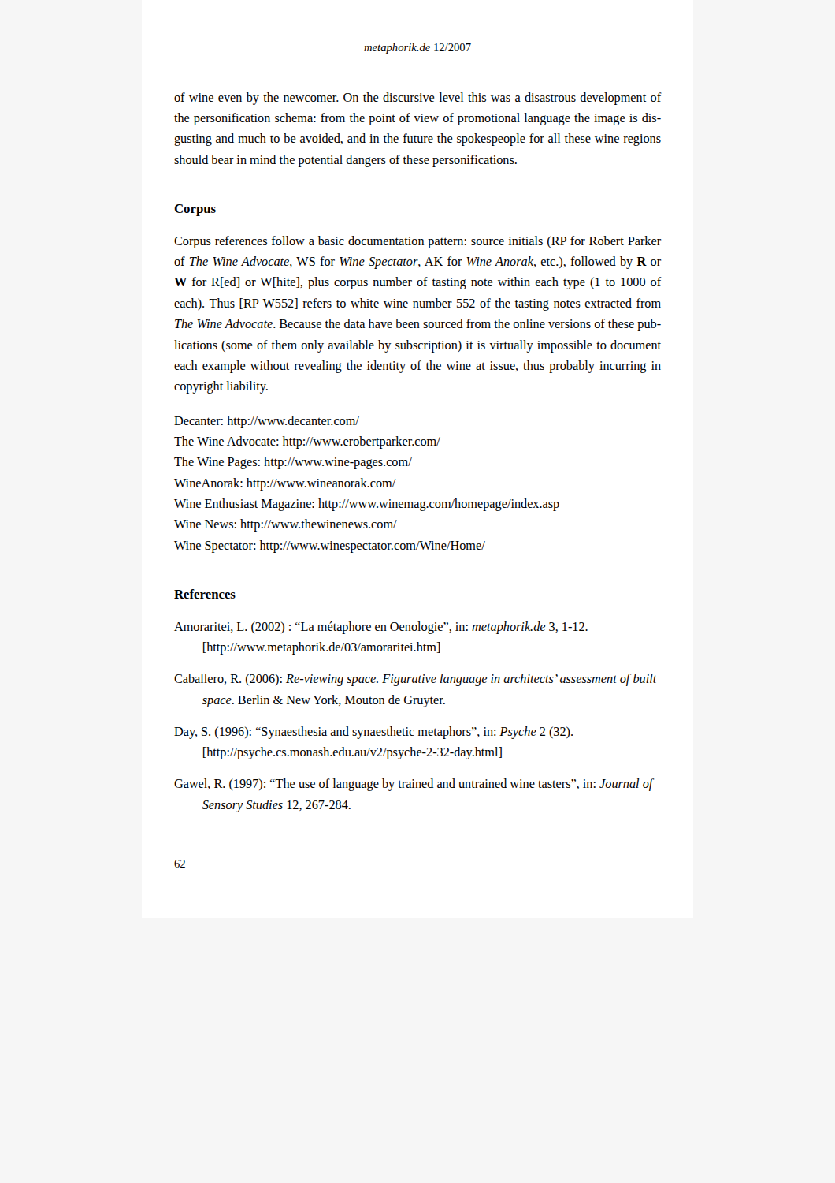metaphorik.de 12/2007
of wine even by the newcomer. On the discursive level this was a disastrous development of the personification schema: from the point of view of promotional language the image is disgusting and much to be avoided, and in the future the spokespeople for all these wine regions should bear in mind the potential dangers of these personifications.
Corpus
Corpus references follow a basic documentation pattern: source initials (RP for Robert Parker of The Wine Advocate, WS for Wine Spectator, AK for Wine Anorak, etc.), followed by R or W for R[ed] or W[hite], plus corpus number of tasting note within each type (1 to 1000 of each). Thus [RP W552] refers to white wine number 552 of the tasting notes extracted from The Wine Advocate. Because the data have been sourced from the online versions of these publications (some of them only available by subscription) it is virtually impossible to document each example without revealing the identity of the wine at issue, thus probably incurring in copyright liability.
Decanter: http://www.decanter.com/
The Wine Advocate: http://www.erobertparker.com/
The Wine Pages: http://www.wine-pages.com/
WineAnorak: http://www.wineanorak.com/
Wine Enthusiast Magazine: http://www.winemag.com/homepage/index.asp
Wine News: http://www.thewinenews.com/
Wine Spectator: http://www.winespectator.com/Wine/Home/
References
Amoraritei, L. (2002) : “La métaphore en Oenologie”, in: metaphorik.de 3, 1-12. [http://www.metaphorik.de/03/amoraritei.htm]
Caballero, R. (2006): Re-viewing space. Figurative language in architects’ assessment of built space. Berlin & New York, Mouton de Gruyter.
Day, S. (1996): “Synaesthesia and synaesthetic metaphors”, in: Psyche 2 (32). [http://psyche.cs.monash.edu.au/v2/psyche-2-32-day.html]
Gawel, R. (1997): “The use of language by trained and untrained wine tasters”, in: Journal of Sensory Studies 12, 267-284.
62